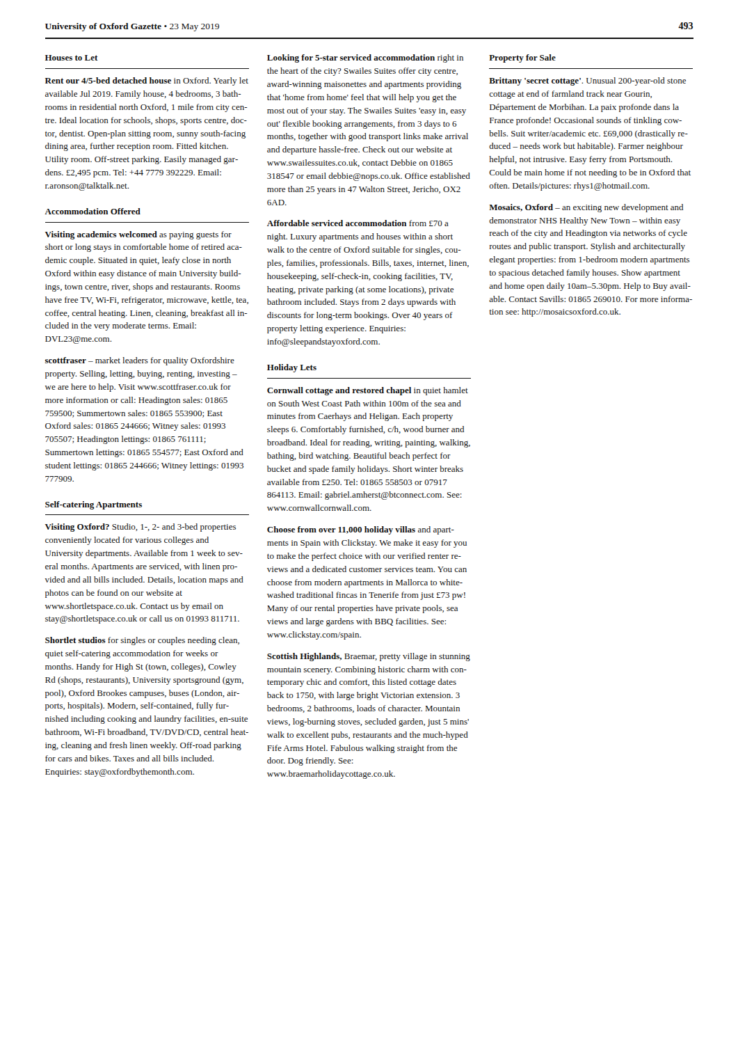University of Oxford Gazette • 23 May 2019
493
Houses to Let
Rent our 4/5-bed detached house in Oxford. Yearly let available Jul 2019. Family house, 4 bedrooms, 3 bathrooms in residential north Oxford, 1 mile from city centre. Ideal location for schools, shops, sports centre, doctor, dentist. Open-plan sitting room, sunny south-facing dining area, further reception room. Fitted kitchen. Utility room. Off-street parking. Easily managed gardens. £2,495 pcm. Tel: +44 7779 392229. Email: r.aronson@talktalk.net.
Accommodation Offered
Visiting academics welcomed as paying guests for short or long stays in comfortable home of retired academic couple. Situated in quiet, leafy close in north Oxford within easy distance of main University buildings, town centre, river, shops and restaurants. Rooms have free TV, Wi-Fi, refrigerator, microwave, kettle, tea, coffee, central heating. Linen, cleaning, breakfast all included in the very moderate terms. Email: DVL23@me.com.
scottfraser – market leaders for quality Oxfordshire property. Selling, letting, buying, renting, investing – we are here to help. Visit www.scottfraser.co.uk for more information or call: Headington sales: 01865 759500; Summertown sales: 01865 553900; East Oxford sales: 01865 244666; Witney sales: 01993 705507; Headington lettings: 01865 761111; Summertown lettings: 01865 554577; East Oxford and student lettings: 01865 244666; Witney lettings: 01993 777909.
Self-catering Apartments
Visiting Oxford? Studio, 1-, 2- and 3-bed properties conveniently located for various colleges and University departments. Available from 1 week to several months. Apartments are serviced, with linen provided and all bills included. Details, location maps and photos can be found on our website at www.shortletspace.co.uk. Contact us by email on stay@shortletspace.co.uk or call us on 01993 811711.
Shortlet studios for singles or couples needing clean, quiet self-catering accommodation for weeks or months. Handy for High St (town, colleges), Cowley Rd (shops, restaurants), University sportsground (gym, pool), Oxford Brookes campuses, buses (London, airports, hospitals). Modern, self-contained, fully furnished including cooking and laundry facilities, en-suite bathroom, Wi-Fi broadband, TV/DVD/CD, central heating, cleaning and fresh linen weekly. Off-road parking for cars and bikes. Taxes and all bills included. Enquiries: stay@oxfordbythemonth.com.
Looking for 5-star serviced accommodation right in the heart of the city? Swailes Suites offer city centre, award-winning maisonettes and apartments providing that 'home from home' feel that will help you get the most out of your stay. The Swailes Suites 'easy in, easy out' flexible booking arrangements, from 3 days to 6 months, together with good transport links make arrival and departure hassle-free. Check out our website at www.swailessuites.co.uk, contact Debbie on 01865 318547 or email debbie@nops.co.uk. Office established more than 25 years in 47 Walton Street, Jericho, OX2 6AD.
Affordable serviced accommodation from £70 a night. Luxury apartments and houses within a short walk to the centre of Oxford suitable for singles, couples, families, professionals. Bills, taxes, internet, linen, housekeeping, self-check-in, cooking facilities, TV, heating, private parking (at some locations), private bathroom included. Stays from 2 days upwards with discounts for long-term bookings. Over 40 years of property letting experience. Enquiries: info@sleepandstayoxford.com.
Holiday Lets
Cornwall cottage and restored chapel in quiet hamlet on South West Coast Path within 100m of the sea and minutes from Caerhays and Heligan. Each property sleeps 6. Comfortably furnished, c/h, wood burner and broadband. Ideal for reading, writing, painting, walking, bathing, bird watching. Beautiful beach perfect for bucket and spade family holidays. Short winter breaks available from £250. Tel: 01865 558503 or 07917 864113. Email: gabriel.amherst@btconnect.com. See: www.cornwallcornwall.com.
Choose from over 11,000 holiday villas and apartments in Spain with Clickstay. We make it easy for you to make the perfect choice with our verified renter reviews and a dedicated customer services team. You can choose from modern apartments in Mallorca to whitewashed traditional fincas in Tenerife from just £73 pw! Many of our rental properties have private pools, sea views and large gardens with BBQ facilities. See: www.clickstay.com/spain.
Scottish Highlands, Braemar, pretty village in stunning mountain scenery. Combining historic charm with contemporary chic and comfort, this listed cottage dates back to 1750, with large bright Victorian extension. 3 bedrooms, 2 bathrooms, loads of character. Mountain views, log-burning stoves, secluded garden, just 5 mins' walk to excellent pubs, restaurants and the much-hyped Fife Arms Hotel. Fabulous walking straight from the door. Dog friendly. See: www.braemarholidaycottage.co.uk.
Property for Sale
Brittany 'secret cottage'. Unusual 200-year-old stone cottage at end of farmland track near Gourin, Département de Morbihan. La paix profonde dans la France profonde! Occasional sounds of tinkling cowbells. Suit writer/academic etc. £69,000 (drastically reduced – needs work but habitable). Farmer neighbour helpful, not intrusive. Easy ferry from Portsmouth. Could be main home if not needing to be in Oxford that often. Details/pictures: rhys1@hotmail.com.
Mosaics, Oxford – an exciting new development and demonstrator NHS Healthy New Town – within easy reach of the city and Headington via networks of cycle routes and public transport. Stylish and architecturally elegant properties: from 1-bedroom modern apartments to spacious detached family houses. Show apartment and home open daily 10am–5.30pm. Help to Buy available. Contact Savills: 01865 269010. For more information see: http://mosaicsoxford.co.uk.